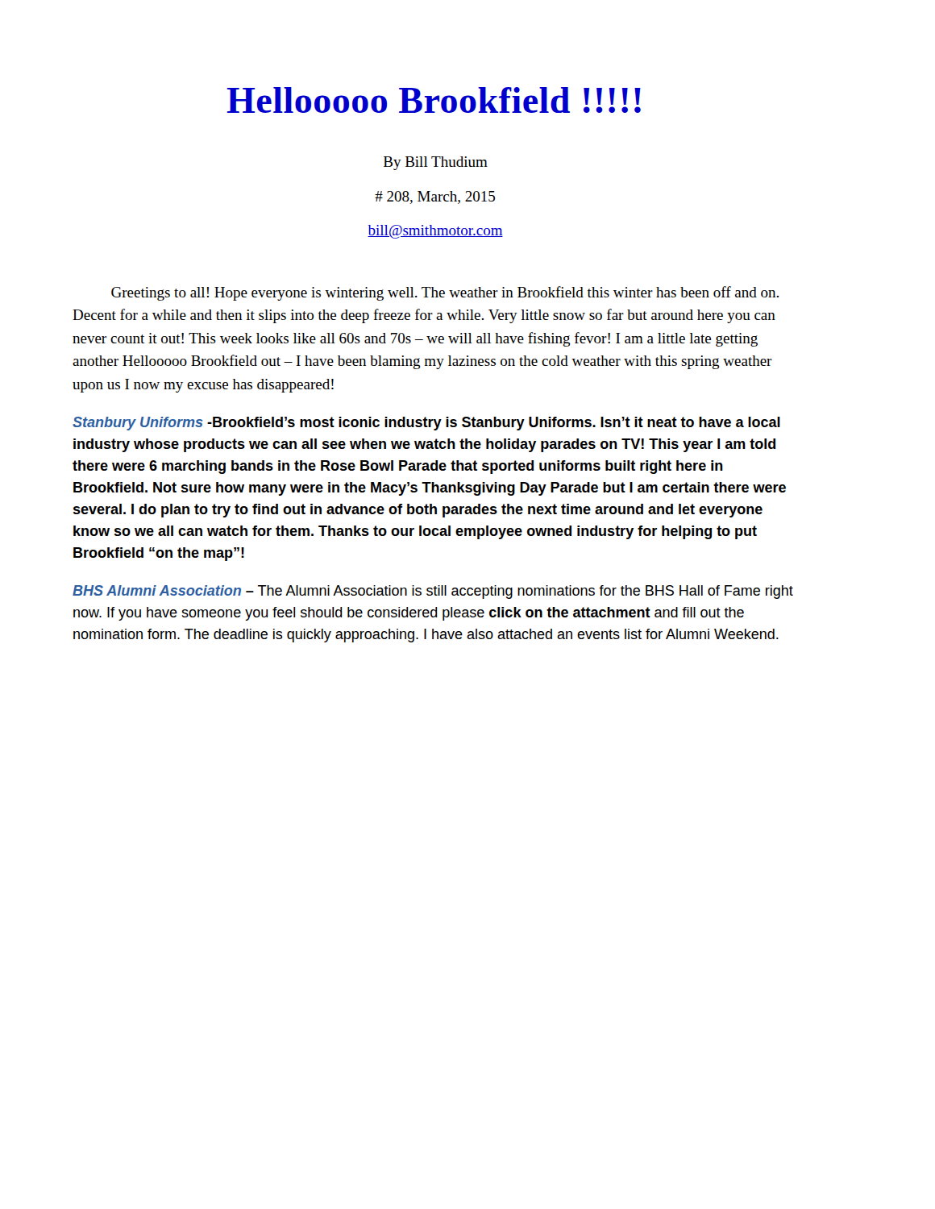Hellooooo Brookfield !!!!!
By Bill Thudium
# 208, March, 2015
bill@smithmotor.com
Greetings to all! Hope everyone is wintering well. The weather in Brookfield this winter has been off and on. Decent for a while and then it slips into the deep freeze for a while. Very little snow so far but around here you can never count it out! This week looks like all 60s and 70s – we will all have fishing fevor! I am a little late getting another Hellooooo Brookfield out – I have been blaming my laziness on the cold weather with this spring weather upon us I now my excuse has disappeared!
Stanbury Uniforms -Brookfield’s most iconic industry is Stanbury Uniforms. Isn’t it neat to have a local industry whose products we can all see when we watch the holiday parades on TV! This year I am told there were 6 marching bands in the Rose Bowl Parade that sported uniforms built right here in Brookfield. Not sure how many were in the Macy’s Thanksgiving Day Parade but I am certain there were several. I do plan to try to find out in advance of both parades the next time around and let everyone know so we all can watch for them. Thanks to our local employee owned industry for helping to put Brookfield “on the map”!
BHS Alumni Association – The Alumni Association is still accepting nominations for the BHS Hall of Fame right now. If you have someone you feel should be considered please click on the attachment and fill out the nomination form. The deadline is quickly approaching. I have also attached an events list for Alumni Weekend.